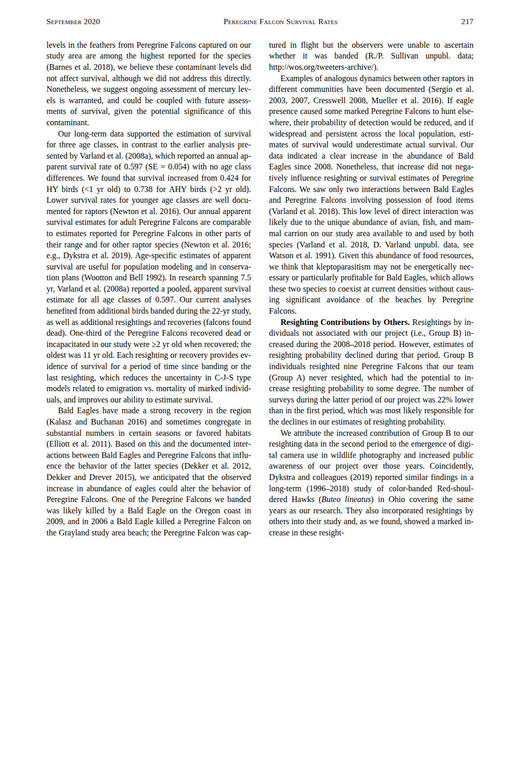September 2020 Peregrine Falcon Survival Rates 217
levels in the feathers from Peregrine Falcons captured on our study area are among the highest reported for the species (Barnes et al. 2018), we believe these contaminant levels did not affect survival, although we did not address this directly. Nonetheless, we suggest ongoing assessment of mercury levels is warranted, and could be coupled with future assessments of survival, given the potential significance of this contaminant.
Our long-term data supported the estimation of survival for three age classes, in contrast to the earlier analysis presented by Varland et al. (2008a), which reported an annual apparent survival rate of 0.597 (SE = 0.054) with no age class differences. We found that survival increased from 0.424 for HY birds (<1 yr old) to 0.738 for AHY birds (>2 yr old). Lower survival rates for younger age classes are well documented for raptors (Newton et al. 2016). Our annual apparent survival estimates for adult Peregrine Falcons are comparable to estimates reported for Peregrine Falcons in other parts of their range and for other raptor species (Newton et al. 2016; e.g., Dykstra et al. 2019). Age-specific estimates of apparent survival are useful for population modeling and in conservation plans (Wootton and Bell 1992). In research spanning 7.5 yr, Varland et al. (2008a) reported a pooled, apparent survival estimate for all age classes of 0.597. Our current analyses benefited from additional birds banded during the 22-yr study, as well as additional resightings and recoveries (falcons found dead). One-third of the Peregrine Falcons recovered dead or incapacitated in our study were ≥2 yr old when recovered; the oldest was 11 yr old. Each resighting or recovery provides evidence of survival for a period of time since banding or the last resighting, which reduces the uncertainty in C-J-S type models related to emigration vs. mortality of marked individuals, and improves our ability to estimate survival.
Bald Eagles have made a strong recovery in the region (Kalasz and Buchanan 2016) and sometimes congregate in substantial numbers in certain seasons or favored habitats (Elliott et al. 2011). Based on this and the documented interactions between Bald Eagles and Peregrine Falcons that influence the behavior of the latter species (Dekker et al. 2012, Dekker and Drever 2015), we anticipated that the observed increase in abundance of eagles could alter the behavior of Peregrine Falcons. One of the Peregrine Falcons we banded was likely killed by a Bald Eagle on the Oregon coast in 2009, and in 2006 a Bald Eagle killed a Peregrine Falcon on the Grayland study area beach; the Peregrine Falcon was captured in flight but the observers were unable to ascertain whether it was banded (R./P. Sullivan unpubl. data; http://wos.org/tweeters-archive/).
Examples of analogous dynamics between other raptors in different communities have been documented (Sergio et al. 2003, 2007, Cresswell 2008, Mueller et al. 2016). If eagle presence caused some marked Peregrine Falcons to hunt elsewhere, their probability of detection would be reduced, and if widespread and persistent across the local population, estimates of survival would underestimate actual survival. Our data indicated a clear increase in the abundance of Bald Eagles since 2008. Nonetheless, that increase did not negatively influence resighting or survival estimates of Peregrine Falcons. We saw only two interactions between Bald Eagles and Peregrine Falcons involving possession of food items (Varland et al. 2018). This low level of direct interaction was likely due to the unique abundance of avian, fish, and mammal carrion on our study area available to and used by both species (Varland et al. 2018, D. Varland unpubl. data, see Watson et al. 1991). Given this abundance of food resources, we think that kleptoparasitism may not be energetically necessary or particularly profitable for Bald Eagles, which allows these two species to coexist at current densities without causing significant avoidance of the beaches by Peregrine Falcons.
Resighting Contributions by Others. Resightings by individuals not associated with our project (i.e., Group B) increased during the 2008–2018 period. However, estimates of resighting probability declined during that period. Group B individuals resighted nine Peregrine Falcons that our team (Group A) never resighted, which had the potential to increase resighting probability to some degree. The number of surveys during the latter period of our project was 22% lower than in the first period, which was most likely responsible for the declines in our estimates of resighting probability.
We attribute the increased contribution of Group B to our resighting data in the second period to the emergence of digital camera use in wildlife photography and increased public awareness of our project over those years. Coincidently, Dykstra and colleagues (2019) reported similar findings in a long-term (1996–2018) study of color-banded Red-shouldered Hawks (Buteo lineatus) in Ohio covering the same years as our research. They also incorporated resightings by others into their study and, as we found, showed a marked increase in these resight-